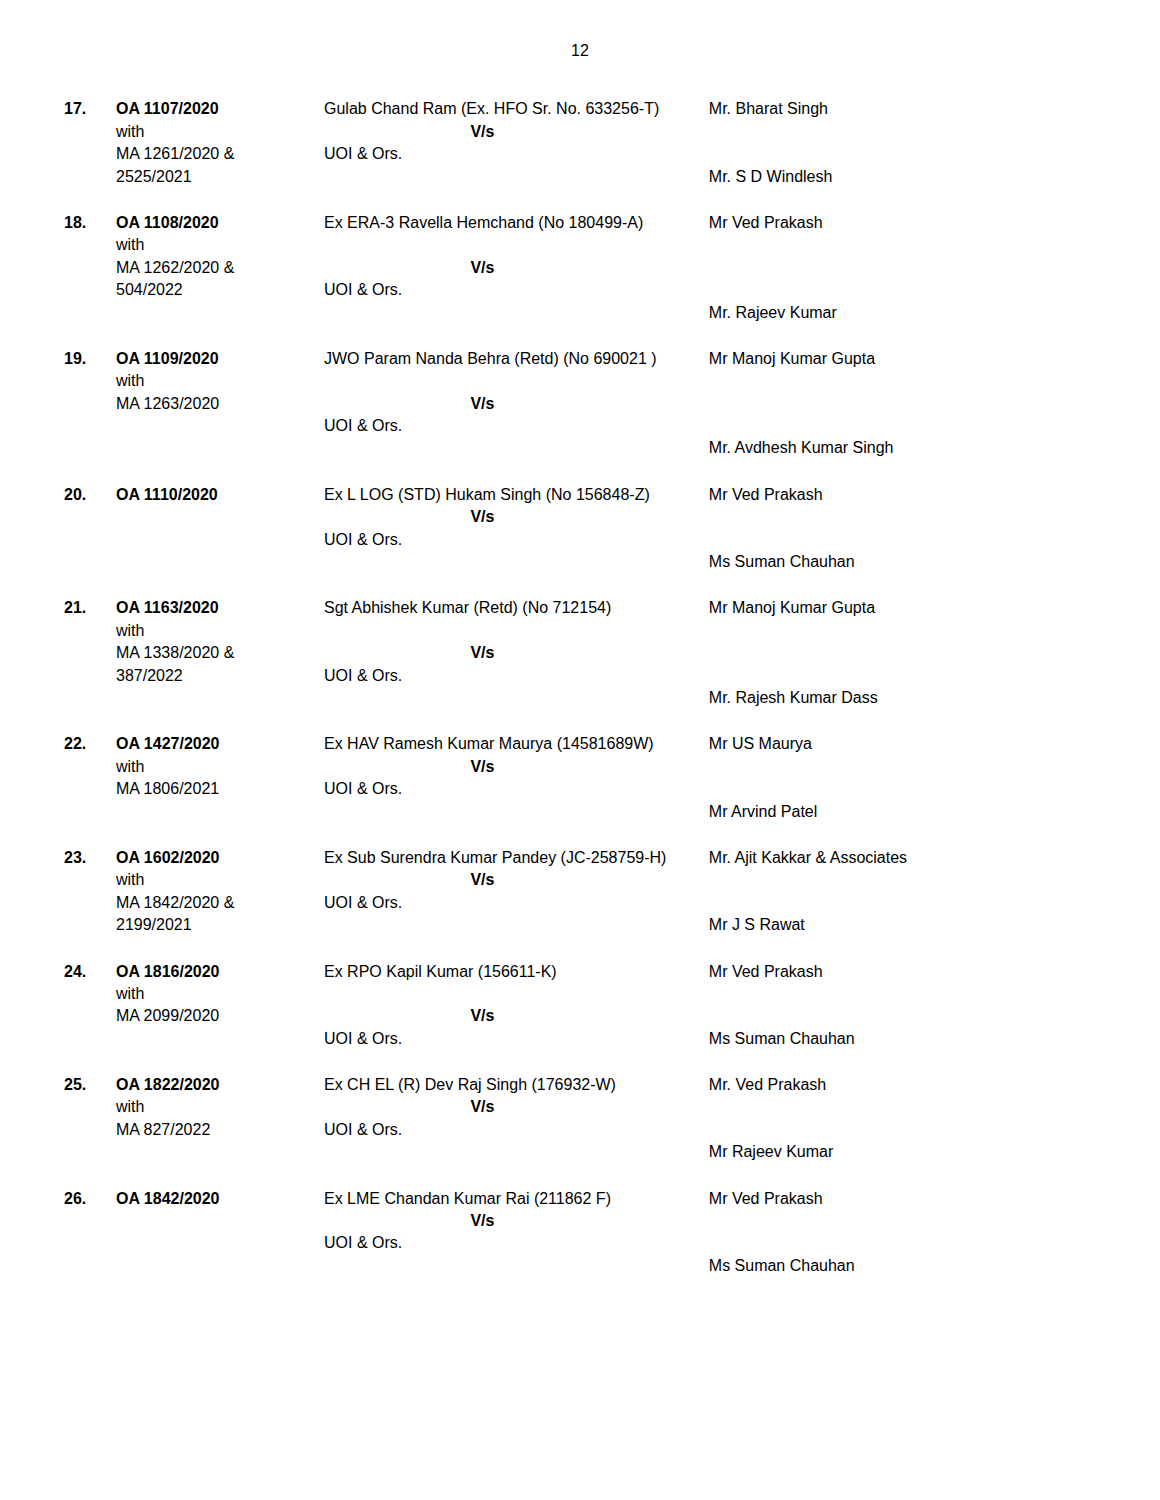12
| 17. | OA 1107/2020 with MA 1261/2020 & 2525/2021 | Gulab Chand Ram (Ex. HFO Sr. No. 633256-T) V/s UOI & Ors. | Mr. Bharat Singh Mr. S D Windlesh |
| 18. | OA 1108/2020 with MA 1262/2020 & 504/2022 | Ex ERA-3 Ravella Hemchand (No 180499-A) V/s UOI & Ors. | Mr Ved Prakash Mr. Rajeev Kumar |
| 19. | OA 1109/2020 with MA 1263/2020 | JWO Param Nanda Behra (Retd) (No 690021 ) V/s UOI & Ors. | Mr Manoj Kumar Gupta Mr. Avdhesh Kumar Singh |
| 20. | OA 1110/2020 | Ex L LOG (STD) Hukam Singh (No 156848-Z) V/s UOI & Ors. | Mr Ved Prakash Ms Suman Chauhan |
| 21. | OA 1163/2020 with MA 1338/2020 & 387/2022 | Sgt Abhishek Kumar (Retd) (No 712154) V/s UOI & Ors. | Mr Manoj Kumar Gupta Mr. Rajesh Kumar Dass |
| 22. | OA 1427/2020 with MA 1806/2021 | Ex HAV Ramesh Kumar Maurya (14581689W) V/s UOI & Ors. | Mr US Maurya Mr Arvind Patel |
| 23. | OA 1602/2020 with MA 1842/2020 & 2199/2021 | Ex Sub Surendra Kumar Pandey (JC-258759-H) V/s UOI & Ors. | Mr. Ajit Kakkar & Associates Mr J S Rawat |
| 24. | OA 1816/2020 with MA 2099/2020 | Ex RPO Kapil Kumar (156611-K) V/s UOI & Ors. | Mr Ved Prakash Ms Suman Chauhan |
| 25. | OA 1822/2020 with MA 827/2022 | Ex CH EL (R) Dev Raj Singh (176932-W) V/s UOI & Ors. | Mr. Ved Prakash Mr Rajeev Kumar |
| 26. | OA 1842/2020 | Ex LME Chandan Kumar Rai (211862 F) V/s UOI & Ors. | Mr Ved Prakash Ms Suman Chauhan |